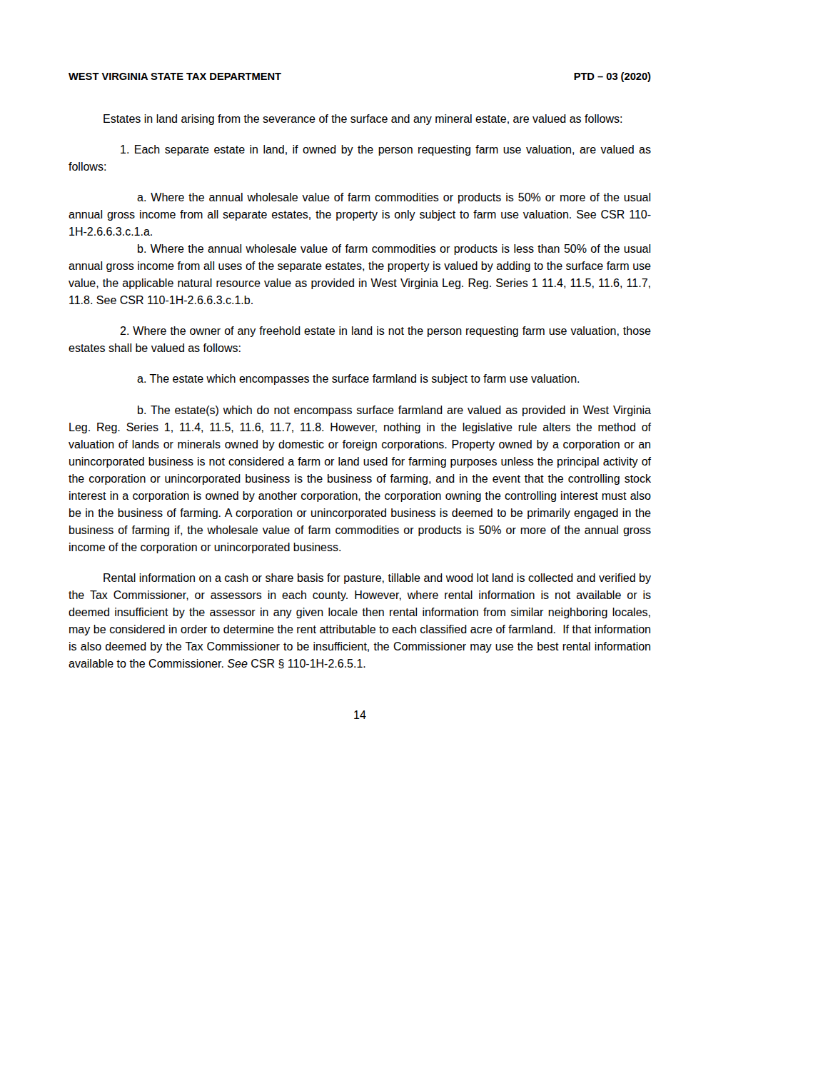WEST VIRGINIA STATE TAX DEPARTMENT PTD – 03 (2020)
Estates in land arising from the severance of the surface and any mineral estate, are valued as follows:
1. Each separate estate in land, if owned by the person requesting farm use valuation, are valued as follows:
a. Where the annual wholesale value of farm commodities or products is 50% or more of the usual annual gross income from all separate estates, the property is only subject to farm use valuation. See CSR 110-1H-2.6.6.3.c.1.a.
b. Where the annual wholesale value of farm commodities or products is less than 50% of the usual annual gross income from all uses of the separate estates, the property is valued by adding to the surface farm use value, the applicable natural resource value as provided in West Virginia Leg. Reg. Series 1 11.4, 11.5, 11.6, 11.7, 11.8. See CSR 110-1H-2.6.6.3.c.1.b.
2. Where the owner of any freehold estate in land is not the person requesting farm use valuation, those estates shall be valued as follows:
a. The estate which encompasses the surface farmland is subject to farm use valuation.
b. The estate(s) which do not encompass surface farmland are valued as provided in West Virginia Leg. Reg. Series 1, 11.4, 11.5, 11.6, 11.7, 11.8. However, nothing in the legislative rule alters the method of valuation of lands or minerals owned by domestic or foreign corporations. Property owned by a corporation or an unincorporated business is not considered a farm or land used for farming purposes unless the principal activity of the corporation or unincorporated business is the business of farming, and in the event that the controlling stock interest in a corporation is owned by another corporation, the corporation owning the controlling interest must also be in the business of farming. A corporation or unincorporated business is deemed to be primarily engaged in the business of farming if, the wholesale value of farm commodities or products is 50% or more of the annual gross income of the corporation or unincorporated business.
Rental information on a cash or share basis for pasture, tillable and wood lot land is collected and verified by the Tax Commissioner, or assessors in each county. However, where rental information is not available or is deemed insufficient by the assessor in any given locale then rental information from similar neighboring locales, may be considered in order to determine the rent attributable to each classified acre of farmland. If that information is also deemed by the Tax Commissioner to be insufficient, the Commissioner may use the best rental information available to the Commissioner. See CSR § 110-1H-2.6.5.1.
14